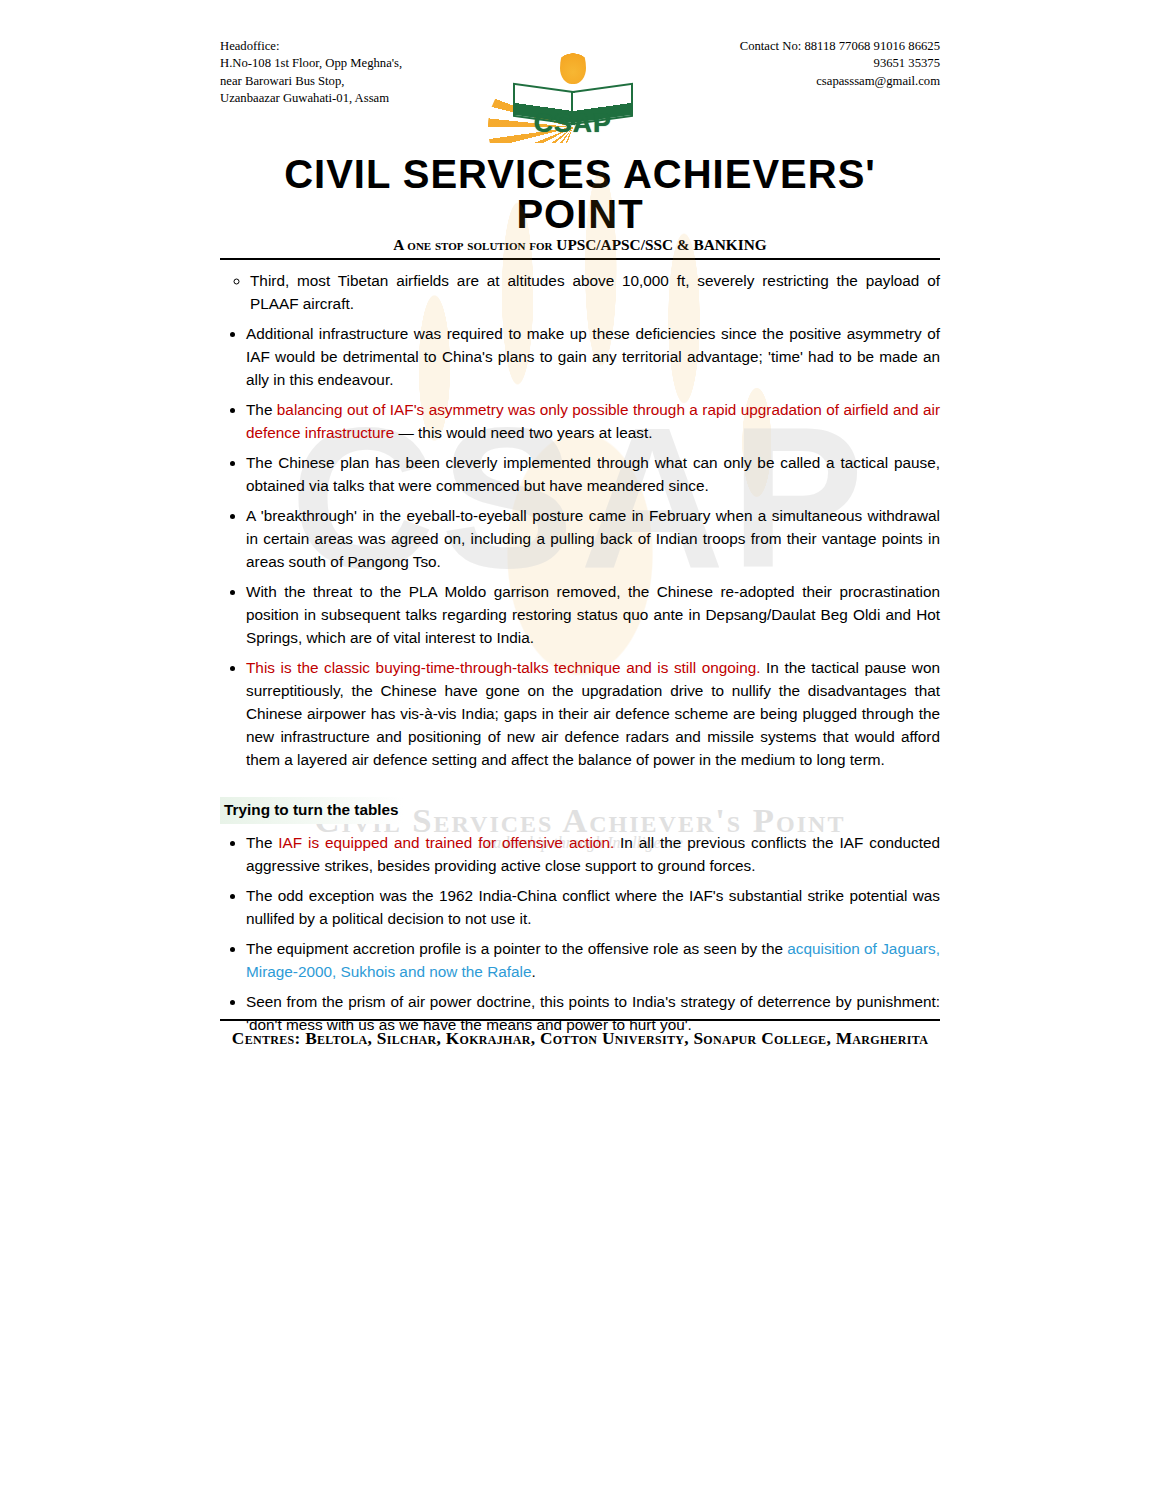Headoffice:
H.No-108 1st Floor, Opp Meghna's,
near Barowari Bus Stop,
Uzanbaazar Guwahati-01, Assam
CSAP
Contact No: 88118 77068 91016 86625
93651 35375
csapasssam@gmail.com
CIVIL SERVICES ACHIEVERS' POINT
A one stop solution for UPSC/APSC/SSC & BANKING
CSAP
Civil Services Achiever's Point Leadership through Intelligence
Third, most Tibetan airfields are at altitudes above 10,000 ft, severely restricting the payload of PLAAF aircraft.
Additional infrastructure was required to make up these deficiencies since the positive asymmetry of IAF would be detrimental to China's plans to gain any territorial advantage; 'time' had to be made an ally in this endeavour.
The balancing out of IAF's asymmetry was only possible through a rapid upgradation of airfield and air defence infrastructure — this would need two years at least.
The Chinese plan has been cleverly implemented through what can only be called a tactical pause, obtained via talks that were commenced but have meandered since.
A 'breakthrough' in the eyeball-to-eyeball posture came in February when a simultaneous withdrawal in certain areas was agreed on, including a pulling back of Indian troops from their vantage points in areas south of Pangong Tso.
With the threat to the PLA Moldo garrison removed, the Chinese re-adopted their procrastination position in subsequent talks regarding restoring status quo ante in Depsang/Daulat Beg Oldi and Hot Springs, which are of vital interest to India.
This is the classic buying-time-through-talks technique and is still ongoing. In the tactical pause won surreptitiously, the Chinese have gone on the upgradation drive to nullify the disadvantages that Chinese airpower has vis-à-vis India; gaps in their air defence scheme are being plugged through the new infrastructure and positioning of new air defence radars and missile systems that would afford them a layered air defence setting and affect the balance of power in the medium to long term.
Trying to turn the tables
The IAF is equipped and trained for offensive action. In all the previous conflicts the IAF conducted aggressive strikes, besides providing active close support to ground forces.
The odd exception was the 1962 India-China conflict where the IAF's substantial strike potential was nullifed by a political decision to not use it.
The equipment accretion profile is a pointer to the offensive role as seen by the acquisition of Jaguars, Mirage-2000, Sukhois and now the Rafale.
Seen from the prism of air power doctrine, this points to India's strategy of deterrence by punishment: 'don't mess with us as we have the means and power to hurt you'.
Centres: Beltola, Silchar, Kokrajhar, Cotton University, Sonapur College, Margherita